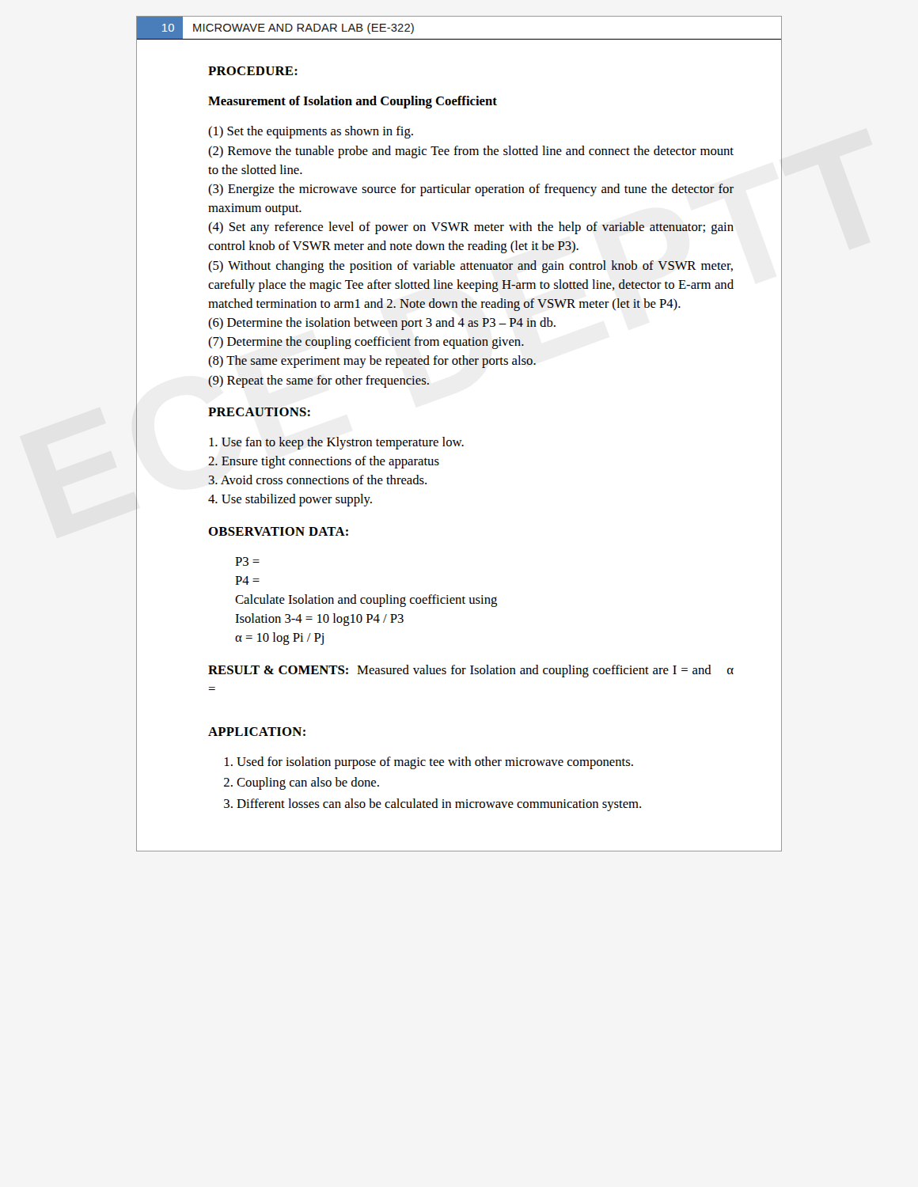10
MICROWAVE AND RADAR LAB (EE-322)
ECE DEPTT
PROCEDURE:
Measurement of Isolation and Coupling Coefficient
(1) Set the equipments as shown in fig.
(2) Remove the tunable probe and magic Tee from the slotted line and connect the detector mount to the slotted line.
(3) Energize the microwave source for particular operation of frequency and tune the detector for maximum output.
(4) Set any reference level of power on VSWR meter with the help of variable attenuator; gain control knob of VSWR meter and note down the reading (let it be P3).
(5) Without changing the position of variable attenuator and gain control knob of VSWR meter, carefully place the magic Tee after slotted line keeping H-arm to slotted line, detector to E-arm and matched termination to arm1 and 2. Note down the reading of VSWR meter (let it be P4).
(6) Determine the isolation between port 3 and 4 as P3 – P4 in db.
(7) Determine the coupling coefficient from equation given.
(8) The same experiment may be repeated for other ports also.
(9) Repeat the same for other frequencies.
PRECAUTIONS:
1. Use fan to keep the Klystron temperature low.
2. Ensure tight connections of the apparatus
3. Avoid cross connections of the threads.
4. Use stabilized power supply.
OBSERVATION DATA:
P3 =
P4 =
Calculate Isolation and coupling coefficient using
Isolation 3-4 = 10 log10 P4 / P3
α = 10 log Pi / Pj
RESULT & COMENTS: Measured values for Isolation and coupling coefficient are I = and α =
APPLICATION:
Used for isolation purpose of magic tee with other microwave components.
Coupling can also be done.
Different losses can also be calculated in microwave communication system.